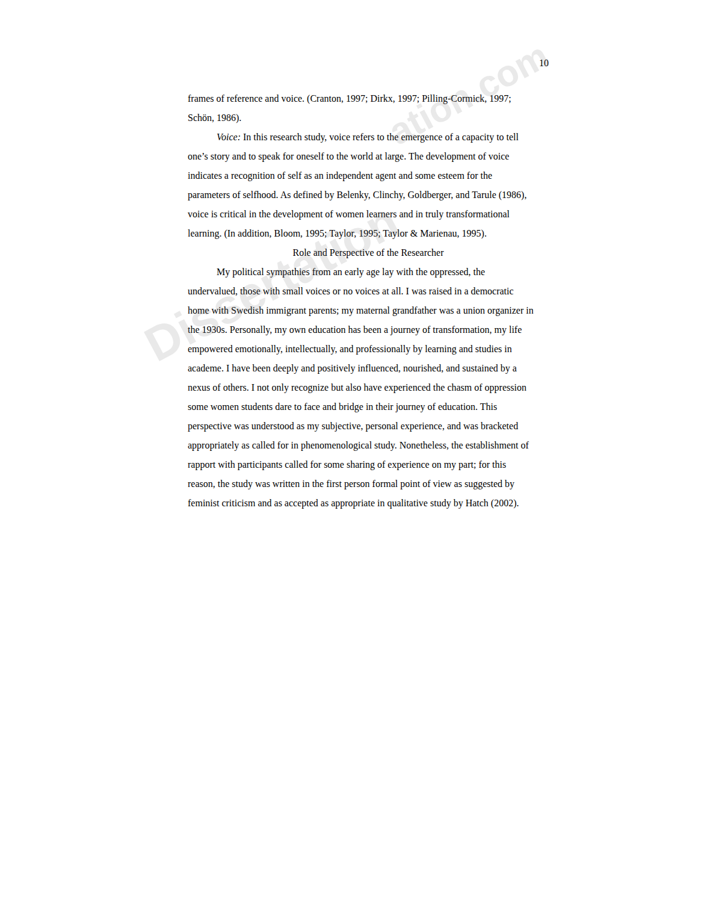ation.com
Dissertation
10
frames of reference and voice. (Cranton, 1997; Dirkx, 1997; Pilling-Cormick, 1997;
Schön, 1986).
Voice: In this research study, voice refers to the emergence of a capacity to tell
one’s story and to speak for oneself to the world at large. The development of voice
indicates a recognition of self as an independent agent and some esteem for the
parameters of selfhood. As defined by Belenky, Clinchy, Goldberger, and Tarule (1986),
voice is critical in the development of women learners and in truly transformational
learning. (In addition, Bloom, 1995; Taylor, 1995; Taylor & Marienau, 1995).
Role and Perspective of the Researcher
My political sympathies from an early age lay with the oppressed, the
undervalued, those with small voices or no voices at all. I was raised in a democratic
home with Swedish immigrant parents; my maternal grandfather was a union organizer in
the 1930s. Personally, my own education has been a journey of transformation, my life
empowered emotionally, intellectually, and professionally by learning and studies in
academe. I have been deeply and positively influenced, nourished, and sustained by a
nexus of others. I not only recognize but also have experienced the chasm of oppression
some women students dare to face and bridge in their journey of education. This
perspective was understood as my subjective, personal experience, and was bracketed
appropriately as called for in phenomenological study. Nonetheless, the establishment of
rapport with participants called for some sharing of experience on my part; for this
reason, the study was written in the first person formal point of view as suggested by
feminist criticism and as accepted as appropriate in qualitative study by Hatch (2002).